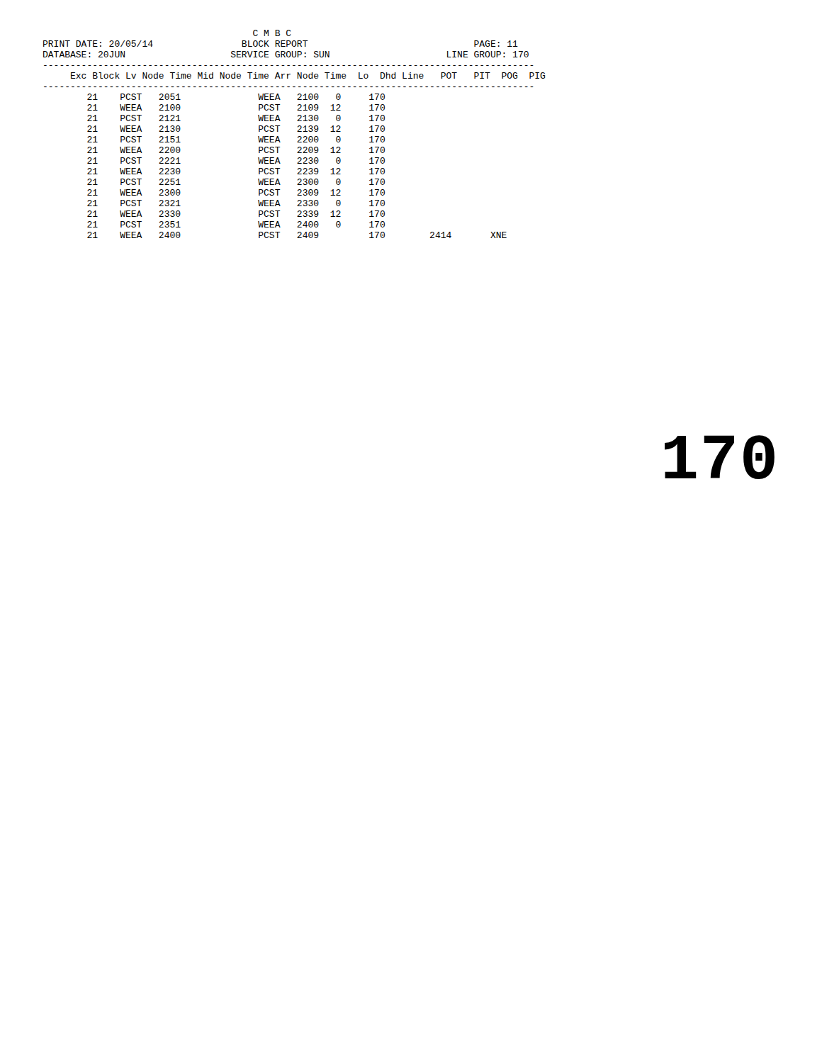C M B C
PRINT DATE: 20/05/14                BLOCK REPORT                              PAGE: 11
DATABASE: 20JUN                   SERVICE GROUP: SUN                     LINE GROUP: 170
-----------------------------------------------------------------------------------------
     Exc Block Lv Node Time Mid Node Time Arr Node Time  Lo  Dhd Line   POT   PIT  POG  PIG
-----------------------------------------------------------------------------------------
        21    PCST   2051              WEEA   2100   0     170
        21    WEEA   2100              PCST   2109  12     170
        21    PCST   2121              WEEA   2130   0     170
        21    WEEA   2130              PCST   2139  12     170
        21    PCST   2151              WEEA   2200   0     170
        21    WEEA   2200              PCST   2209  12     170
        21    PCST   2221              WEEA   2230   0     170
        21    WEEA   2230              PCST   2239  12     170
        21    PCST   2251              WEEA   2300   0     170
        21    WEEA   2300              PCST   2309  12     170
        21    PCST   2321              WEEA   2330   0     170
        21    WEEA   2330              PCST   2339  12     170
        21    PCST   2351              WEEA   2400   0     170
        21    WEEA   2400              PCST   2409         170        2414       XNE
170